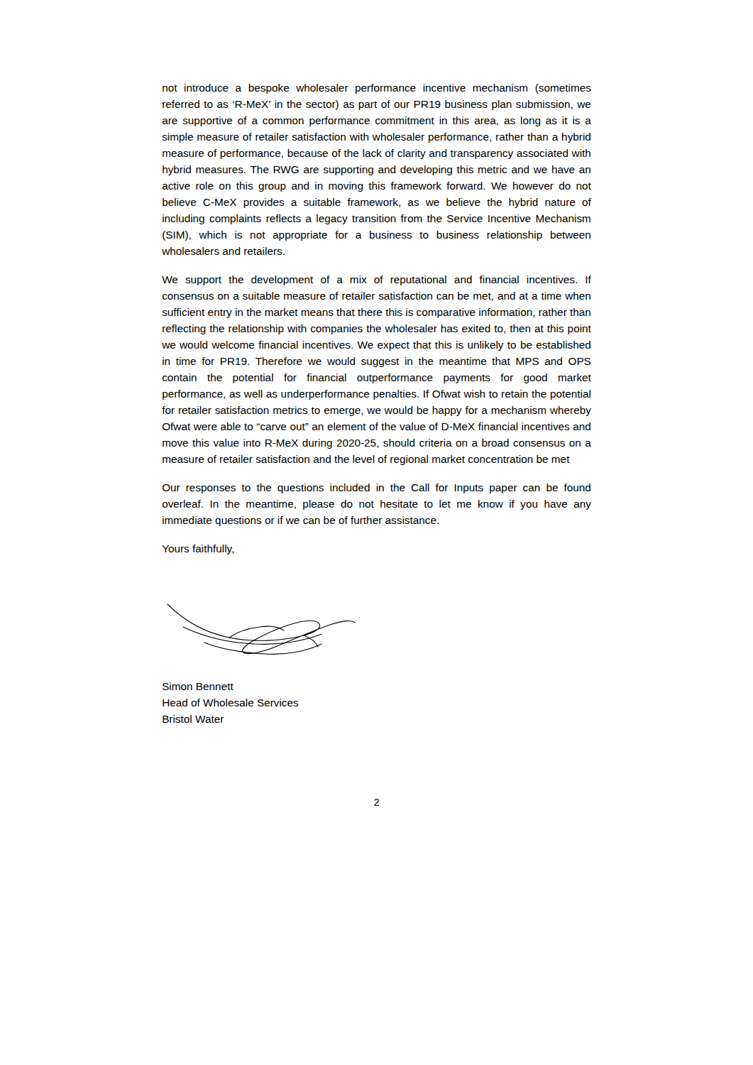not introduce a bespoke wholesaler performance incentive mechanism (sometimes referred to as ‘R-MeX’ in the sector) as part of our PR19 business plan submission, we are supportive of a common performance commitment in this area, as long as it is a simple measure of retailer satisfaction with wholesaler performance, rather than a hybrid measure of performance, because of the lack of clarity and transparency associated with hybrid measures. The RWG are supporting and developing this metric and we have an active role on this group and in moving this framework forward. We however do not believe C-MeX provides a suitable framework, as we believe the hybrid nature of including complaints reflects a legacy transition from the Service Incentive Mechanism (SIM), which is not appropriate for a business to business relationship between wholesalers and retailers.
We support the development of a mix of reputational and financial incentives. If consensus on a suitable measure of retailer satisfaction can be met, and at a time when sufficient entry in the market means that there this is comparative information, rather than reflecting the relationship with companies the wholesaler has exited to, then at this point we would welcome financial incentives. We expect that this is unlikely to be established in time for PR19. Therefore we would suggest in the meantime that MPS and OPS contain the potential for financial outperformance payments for good market performance, as well as underperformance penalties. If Ofwat wish to retain the potential for retailer satisfaction metrics to emerge, we would be happy for a mechanism whereby Ofwat were able to “carve out” an element of the value of D-MeX financial incentives and move this value into R-MeX during 2020-25, should criteria on a broad consensus on a measure of retailer satisfaction and the level of regional market concentration be met
Our responses to the questions included in the Call for Inputs paper can be found overleaf. In the meantime, please do not hesitate to let me know if you have any immediate questions or if we can be of further assistance.
Yours faithfully,
Simon Bennett
Head of Wholesale Services
Bristol Water
2